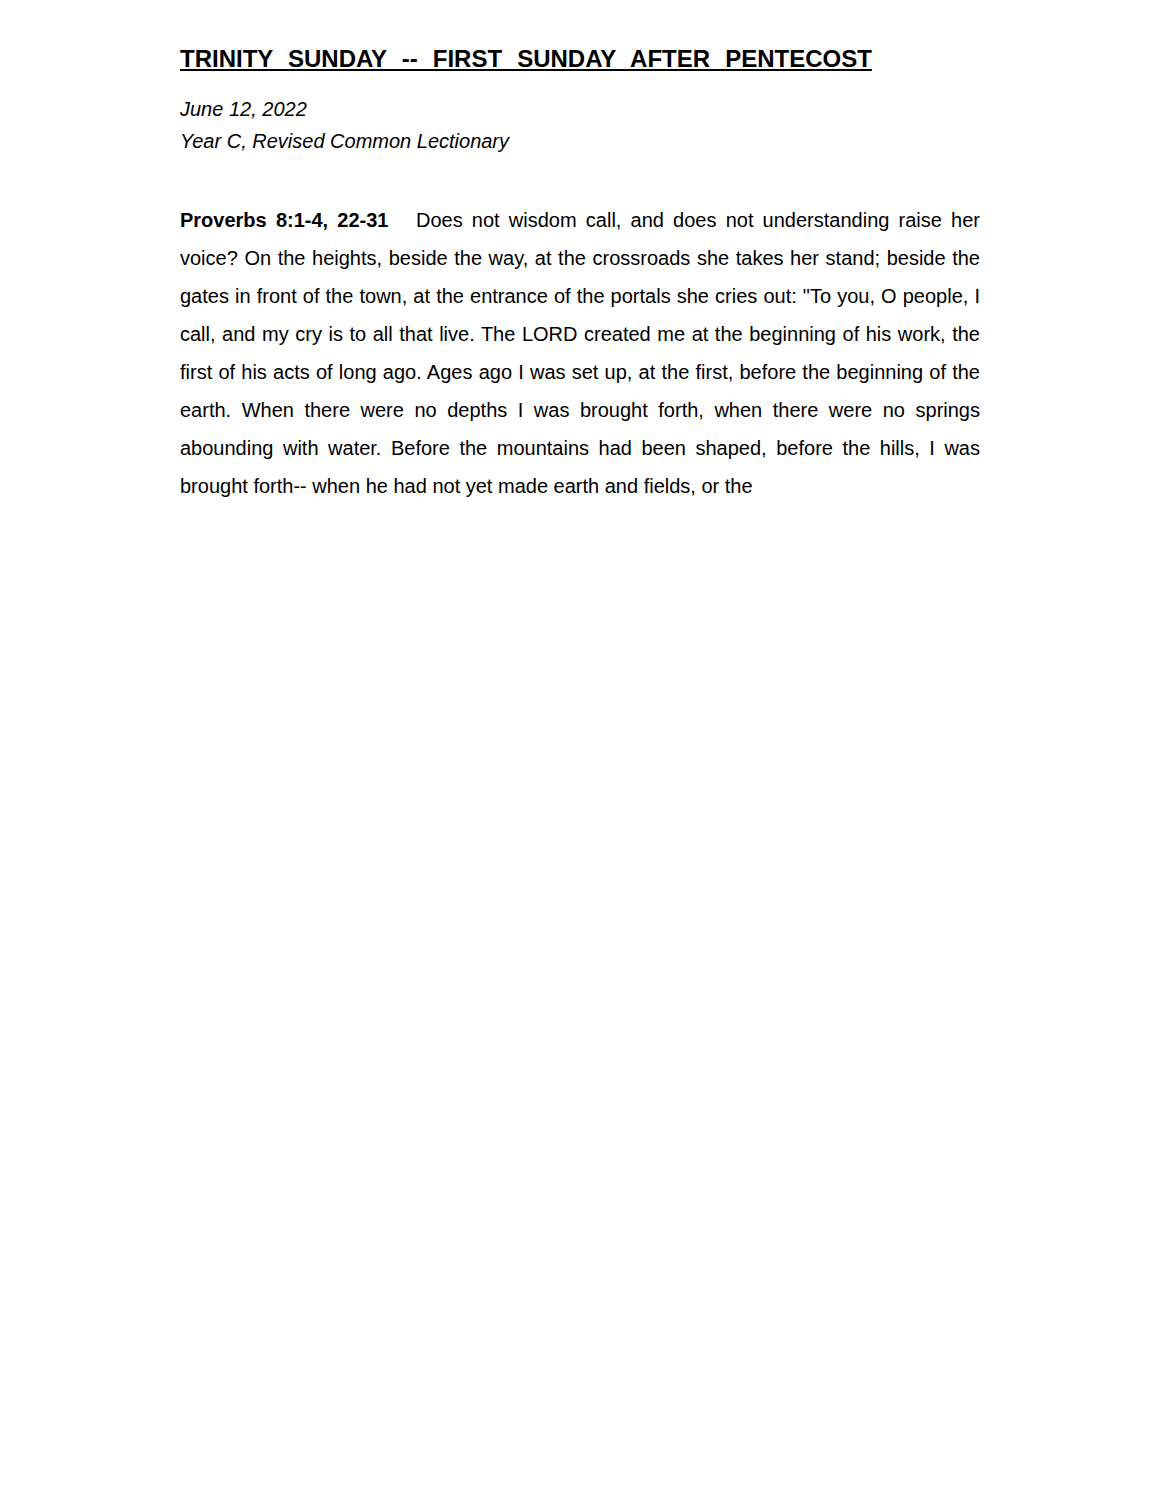Trinity Sunday -- First Sunday After Pentecost
June 12, 2022
Year C, Revised Common Lectionary
Proverbs 8:1-4, 22-31 Does not wisdom call, and does not understanding raise her voice? On the heights, beside the way, at the crossroads she takes her stand; beside the gates in front of the town, at the entrance of the portals she cries out: "To you, O people, I call, and my cry is to all that live. The LORD created me at the beginning of his work, the first of his acts of long ago. Ages ago I was set up, at the first, before the beginning of the earth. When there were no depths I was brought forth, when there were no springs abounding with water. Before the mountains had been shaped, before the hills, I was brought forth-- when he had not yet made earth and fields, or the